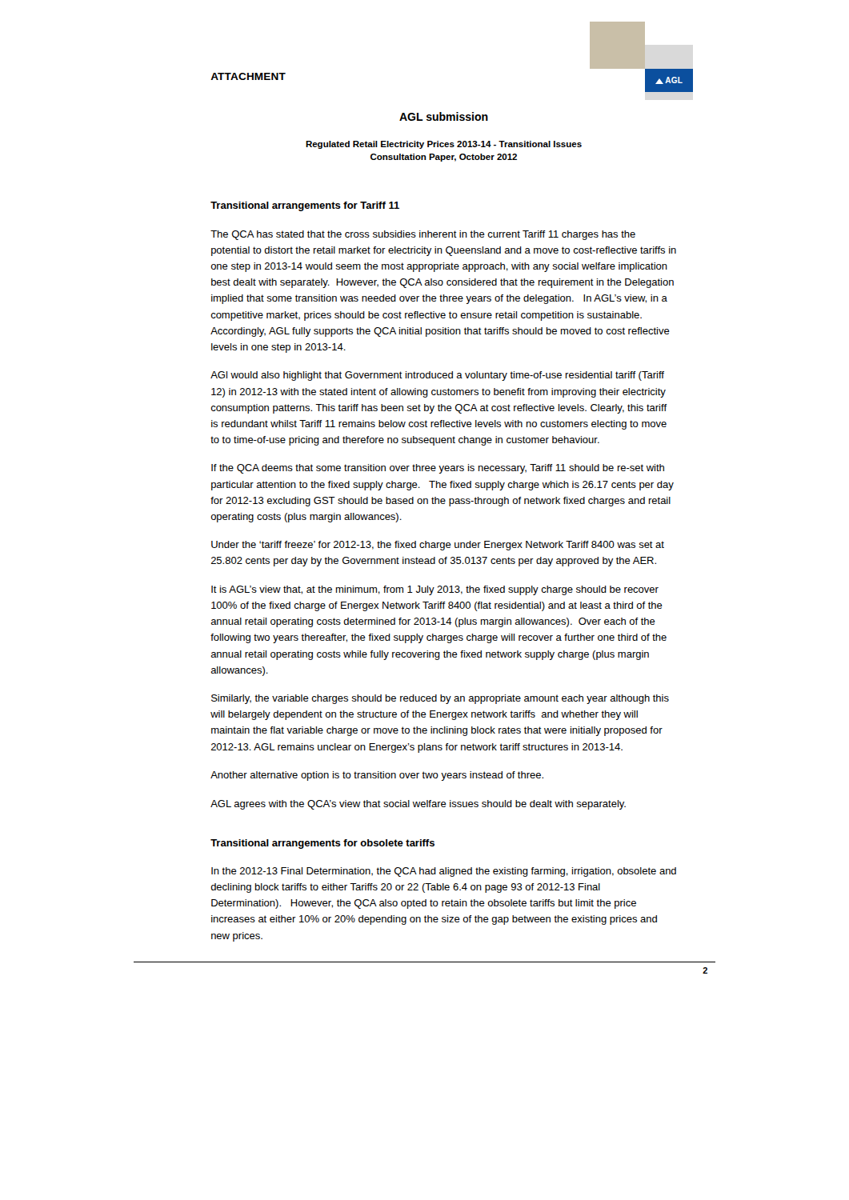AGL
ATTACHMENT
AGL submission
Regulated Retail Electricity Prices 2013-14 - Transitional Issues
Consultation Paper, October 2012
Transitional arrangements for Tariff 11
The QCA has stated that the cross subsidies inherent in the current Tariff 11 charges has the potential to distort the retail market for electricity in Queensland and a move to cost-reflective tariffs in one step in 2013-14 would seem the most appropriate approach, with any social welfare implication best dealt with separately. However, the QCA also considered that the requirement in the Delegation implied that some transition was needed over the three years of the delegation. In AGL’s view, in a competitive market, prices should be cost reflective to ensure retail competition is sustainable. Accordingly, AGL fully supports the QCA initial position that tariffs should be moved to cost reflective levels in one step in 2013-14.
AGl would also highlight that Government introduced a voluntary time-of-use residential tariff (Tariff 12) in 2012-13 with the stated intent of allowing customers to benefit from improving their electricity consumption patterns. This tariff has been set by the QCA at cost reflective levels. Clearly, this tariff is redundant whilst Tariff 11 remains below cost reflective levels with no customers electing to move to to time-of-use pricing and therefore no subsequent change in customer behaviour.
If the QCA deems that some transition over three years is necessary, Tariff 11 should be re-set with particular attention to the fixed supply charge. The fixed supply charge which is 26.17 cents per day for 2012-13 excluding GST should be based on the pass-through of network fixed charges and retail operating costs (plus margin allowances).
Under the ‘tariff freeze’ for 2012-13, the fixed charge under Energex Network Tariff 8400 was set at 25.802 cents per day by the Government instead of 35.0137 cents per day approved by the AER.
It is AGL’s view that, at the minimum, from 1 July 2013, the fixed supply charge should be recover 100% of the fixed charge of Energex Network Tariff 8400 (flat residential) and at least a third of the annual retail operating costs determined for 2013-14 (plus margin allowances). Over each of the following two years thereafter, the fixed supply charges charge will recover a further one third of the annual retail operating costs while fully recovering the fixed network supply charge (plus margin allowances).
Similarly, the variable charges should be reduced by an appropriate amount each year although this will belargely dependent on the structure of the Energex network tariffs and whether they will maintain the flat variable charge or move to the inclining block rates that were initially proposed for 2012-13. AGL remains unclear on Energex’s plans for network tariff structures in 2013-14.
Another alternative option is to transition over two years instead of three.
AGL agrees with the QCA’s view that social welfare issues should be dealt with separately.
Transitional arrangements for obsolete tariffs
In the 2012-13 Final Determination, the QCA had aligned the existing farming, irrigation, obsolete and declining block tariffs to either Tariffs 20 or 22 (Table 6.4 on page 93 of 2012-13 Final Determination). However, the QCA also opted to retain the obsolete tariffs but limit the price increases at either 10% or 20% depending on the size of the gap between the existing prices and new prices.
2